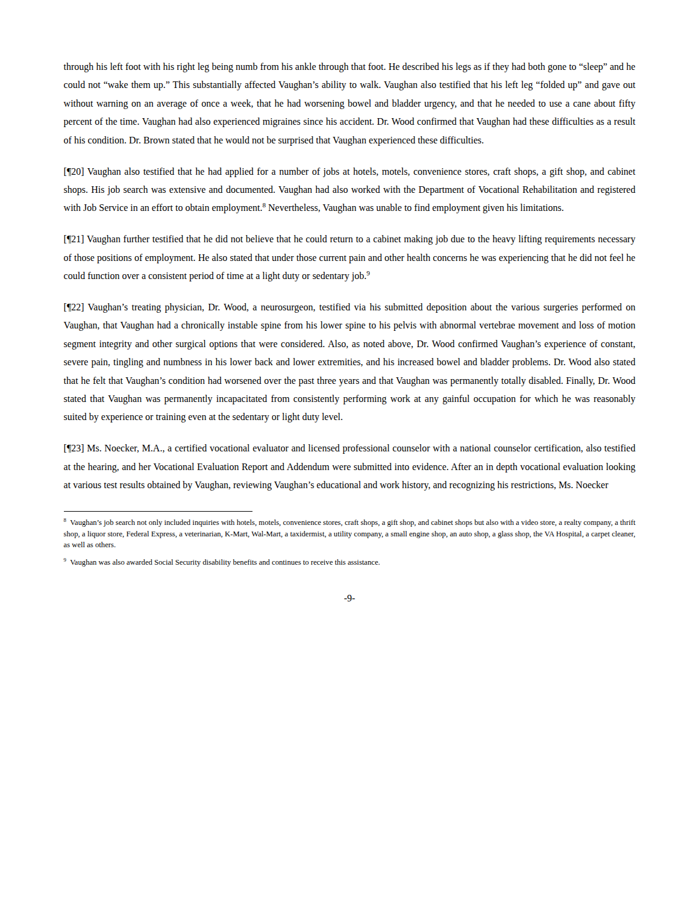through his left foot with his right leg being numb from his ankle through that foot. He described his legs as if they had both gone to “sleep” and he could not “wake them up.” This substantially affected Vaughan’s ability to walk. Vaughan also testified that his left leg “folded up” and gave out without warning on an average of once a week, that he had worsening bowel and bladder urgency, and that he needed to use a cane about fifty percent of the time. Vaughan had also experienced migraines since his accident. Dr. Wood confirmed that Vaughan had these difficulties as a result of his condition. Dr. Brown stated that he would not be surprised that Vaughan experienced these difficulties.
[¶20] Vaughan also testified that he had applied for a number of jobs at hotels, motels, convenience stores, craft shops, a gift shop, and cabinet shops. His job search was extensive and documented. Vaughan had also worked with the Department of Vocational Rehabilitation and registered with Job Service in an effort to obtain employment.8 Nevertheless, Vaughan was unable to find employment given his limitations.
[¶21] Vaughan further testified that he did not believe that he could return to a cabinet making job due to the heavy lifting requirements necessary of those positions of employment. He also stated that under those current pain and other health concerns he was experiencing that he did not feel he could function over a consistent period of time at a light duty or sedentary job.9
[¶22] Vaughan’s treating physician, Dr. Wood, a neurosurgeon, testified via his submitted deposition about the various surgeries performed on Vaughan, that Vaughan had a chronically instable spine from his lower spine to his pelvis with abnormal vertebrae movement and loss of motion segment integrity and other surgical options that were considered. Also, as noted above, Dr. Wood confirmed Vaughan’s experience of constant, severe pain, tingling and numbness in his lower back and lower extremities, and his increased bowel and bladder problems. Dr. Wood also stated that he felt that Vaughan’s condition had worsened over the past three years and that Vaughan was permanently totally disabled. Finally, Dr. Wood stated that Vaughan was permanently incapacitated from consistently performing work at any gainful occupation for which he was reasonably suited by experience or training even at the sedentary or light duty level.
[¶23] Ms. Noecker, M.A., a certified vocational evaluator and licensed professional counselor with a national counselor certification, also testified at the hearing, and her Vocational Evaluation Report and Addendum were submitted into evidence. After an in depth vocational evaluation looking at various test results obtained by Vaughan, reviewing Vaughan’s educational and work history, and recognizing his restrictions, Ms. Noecker
8 Vaughan’s job search not only included inquiries with hotels, motels, convenience stores, craft shops, a gift shop, and cabinet shops but also with a video store, a realty company, a thrift shop, a liquor store, Federal Express, a veterinarian, K-Mart, Wal-Mart, a taxidermist, a utility company, a small engine shop, an auto shop, a glass shop, the VA Hospital, a carpet cleaner, as well as others.
9 Vaughan was also awarded Social Security disability benefits and continues to receive this assistance.
-9-